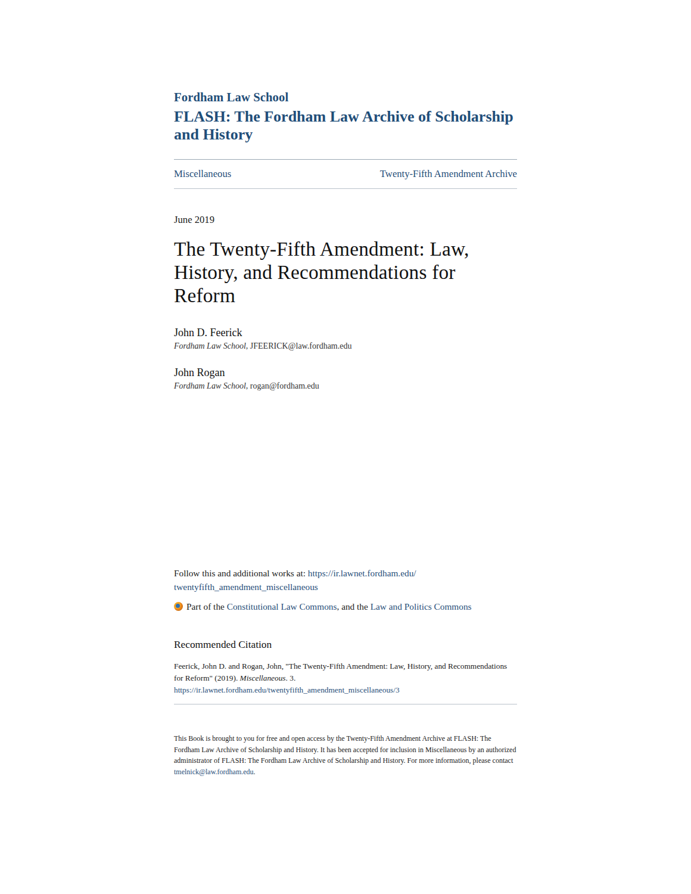Fordham Law School
FLASH: The Fordham Law Archive of Scholarship and History
Miscellaneous Twenty-Fifth Amendment Archive
June 2019
The Twenty-Fifth Amendment: Law, History, and Recommendations for Reform
John D. Feerick
Fordham Law School, JFEERICK@law.fordham.edu
John Rogan
Fordham Law School, rogan@fordham.edu
Follow this and additional works at: https://ir.lawnet.fordham.edu/
twentyfifth_amendment_miscellaneous
Part of the Constitutional Law Commons, and the Law and Politics Commons
Recommended Citation
Feerick, John D. and Rogan, John, "The Twenty-Fifth Amendment: Law, History, and Recommendations for Reform" (2019). Miscellaneous. 3.
https://ir.lawnet.fordham.edu/twentyfifth_amendment_miscellaneous/3
This Book is brought to you for free and open access by the Twenty-Fifth Amendment Archive at FLASH: The Fordham Law Archive of Scholarship and History. It has been accepted for inclusion in Miscellaneous by an authorized administrator of FLASH: The Fordham Law Archive of Scholarship and History. For more information, please contact tmelnick@law.fordham.edu.